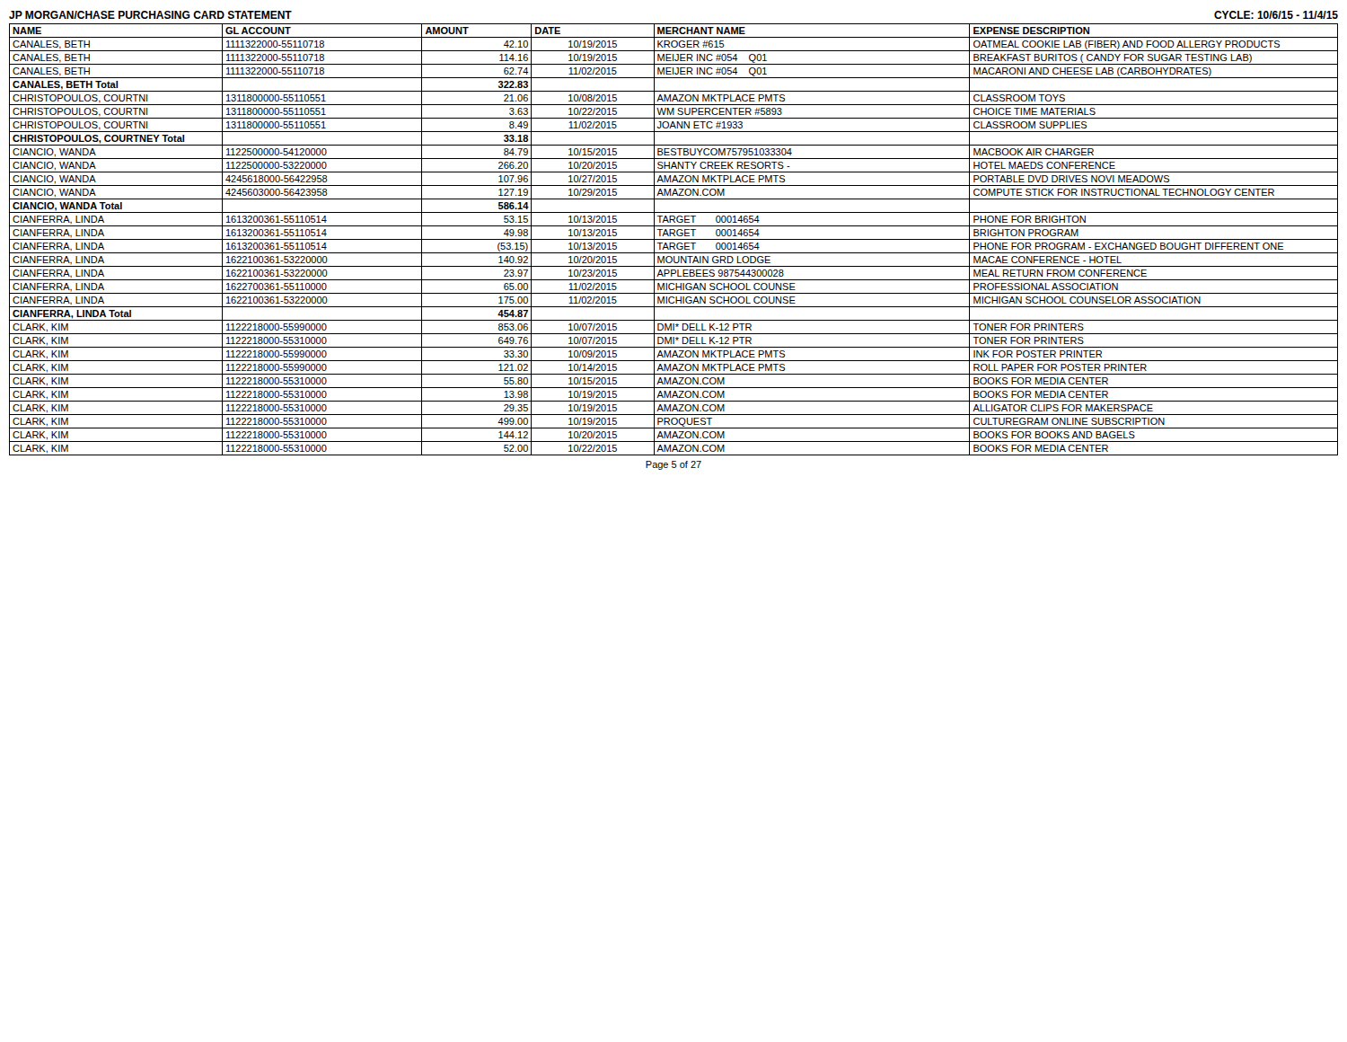JP MORGAN/CHASE PURCHASING CARD STATEMENT CYCLE: 10/6/15 - 11/4/15
| NAME | GL ACCOUNT | AMOUNT | DATE | MERCHANT NAME | EXPENSE DESCRIPTION |
| --- | --- | --- | --- | --- | --- |
| CANALES, BETH | 1111322000-55110718 | 42.10 | 10/19/2015 | KROGER #615 | OATMEAL COOKIE LAB (FIBER) AND FOOD ALLERGY PRODUCTS |
| CANALES, BETH | 1111322000-55110718 | 114.16 | 10/19/2015 | MEIJER INC #054 Q01 | BREAKFAST BURITOS ( CANDY FOR SUGAR TESTING LAB) |
| CANALES, BETH | 1111322000-55110718 | 62.74 | 11/02/2015 | MEIJER INC #054 Q01 | MACARONI AND CHEESE LAB (CARBOHYDRATES) |
| CANALES, BETH Total | | 322.83 | | | |
| CHRISTOPOULOS, COURTNI | 1311800000-55110551 | 21.06 | 10/08/2015 | AMAZON MKTPLACE PMTS | CLASSROOM TOYS |
| CHRISTOPOULOS, COURTNI | 1311800000-55110551 | 3.63 | 10/22/2015 | WM SUPERCENTER #5893 | CHOICE TIME MATERIALS |
| CHRISTOPOULOS, COURTNI | 1311800000-55110551 | 8.49 | 11/02/2015 | JOANN ETC #1933 | CLASSROOM SUPPLIES |
| CHRISTOPOULOS, COURTNEY Total | | 33.18 | | | |
| CIANCIO, WANDA | 1122500000-54120000 | 84.79 | 10/15/2015 | BESTBUYCOM757951033304 | MACBOOK AIR CHARGER |
| CIANCIO, WANDA | 1122500000-53220000 | 266.20 | 10/20/2015 | SHANTY CREEK RESORTS - | HOTEL MAEDS CONFERENCE |
| CIANCIO, WANDA | 4245618000-56422958 | 107.96 | 10/27/2015 | AMAZON MKTPLACE PMTS | PORTABLE DVD DRIVES NOVI MEADOWS |
| CIANCIO, WANDA | 4245603000-56423958 | 127.19 | 10/29/2015 | AMAZON.COM | COMPUTE STICK FOR INSTRUCTIONAL TECHNOLOGY CENTER |
| CIANCIO, WANDA Total | | 586.14 | | | |
| CIANFERRA, LINDA | 1613200361-55110514 | 53.15 | 10/13/2015 | TARGET 00014654 | PHONE FOR BRIGHTON |
| CIANFERRA, LINDA | 1613200361-55110514 | 49.98 | 10/13/2015 | TARGET 00014654 | BRIGHTON PROGRAM |
| CIANFERRA, LINDA | 1613200361-55110514 | (53.15) | 10/13/2015 | TARGET 00014654 | PHONE FOR PROGRAM - EXCHANGED BOUGHT DIFFERENT ONE |
| CIANFERRA, LINDA | 1622100361-53220000 | 140.92 | 10/20/2015 | MOUNTAIN GRD LODGE | MACAE CONFERENCE - HOTEL |
| CIANFERRA, LINDA | 1622100361-53220000 | 23.97 | 10/23/2015 | APPLEBEES 987544300028 | MEAL RETURN FROM CONFERENCE |
| CIANFERRA, LINDA | 1622700361-55110000 | 65.00 | 11/02/2015 | MICHIGAN SCHOOL COUNSE | PROFESSIONAL ASSOCIATION |
| CIANFERRA, LINDA | 1622100361-53220000 | 175.00 | 11/02/2015 | MICHIGAN SCHOOL COUNSE | MICHIGAN SCHOOL COUNSELOR ASSOCIATION |
| CIANFERRA, LINDA Total | | 454.87 | | | |
| CLARK, KIM | 1122218000-55990000 | 853.06 | 10/07/2015 | DMI* DELL K-12 PTR | TONER FOR PRINTERS |
| CLARK, KIM | 1122218000-55310000 | 649.76 | 10/07/2015 | DMI* DELL K-12 PTR | TONER FOR PRINTERS |
| CLARK, KIM | 1122218000-55990000 | 33.30 | 10/09/2015 | AMAZON MKTPLACE PMTS | INK FOR POSTER PRINTER |
| CLARK, KIM | 1122218000-55990000 | 121.02 | 10/14/2015 | AMAZON MKTPLACE PMTS | ROLL PAPER FOR POSTER PRINTER |
| CLARK, KIM | 1122218000-55310000 | 55.80 | 10/15/2015 | AMAZON.COM | BOOKS FOR MEDIA CENTER |
| CLARK, KIM | 1122218000-55310000 | 13.98 | 10/19/2015 | AMAZON.COM | BOOKS FOR MEDIA CENTER |
| CLARK, KIM | 1122218000-55310000 | 29.35 | 10/19/2015 | AMAZON.COM | ALLIGATOR CLIPS FOR MAKERSPACE |
| CLARK, KIM | 1122218000-55310000 | 499.00 | 10/19/2015 | PROQUEST | CULTUREGRAM ONLINE SUBSCRIPTION |
| CLARK, KIM | 1122218000-55310000 | 144.12 | 10/20/2015 | AMAZON.COM | BOOKS FOR BOOKS AND BAGELS |
| CLARK, KIM | 1122218000-55310000 | 52.00 | 10/22/2015 | AMAZON.COM | BOOKS FOR MEDIA CENTER |
Page 5 of 27